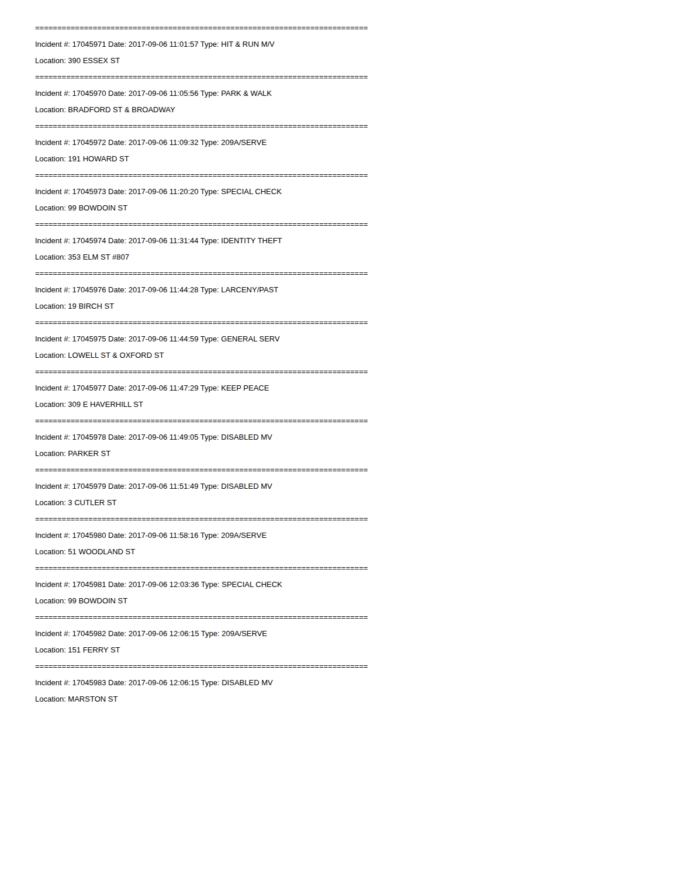===========================================================================
Incident #: 17045971 Date: 2017-09-06 11:01:57 Type: HIT & RUN M/V
Location: 390 ESSEX ST
===========================================================================
Incident #: 17045970 Date: 2017-09-06 11:05:56 Type: PARK & WALK
Location: BRADFORD ST & BROADWAY
===========================================================================
Incident #: 17045972 Date: 2017-09-06 11:09:32 Type: 209A/SERVE
Location: 191 HOWARD ST
===========================================================================
Incident #: 17045973 Date: 2017-09-06 11:20:20 Type: SPECIAL CHECK
Location: 99 BOWDOIN ST
===========================================================================
Incident #: 17045974 Date: 2017-09-06 11:31:44 Type: IDENTITY THEFT
Location: 353 ELM ST #807
===========================================================================
Incident #: 17045976 Date: 2017-09-06 11:44:28 Type: LARCENY/PAST
Location: 19 BIRCH ST
===========================================================================
Incident #: 17045975 Date: 2017-09-06 11:44:59 Type: GENERAL SERV
Location: LOWELL ST & OXFORD ST
===========================================================================
Incident #: 17045977 Date: 2017-09-06 11:47:29 Type: KEEP PEACE
Location: 309 E HAVERHILL ST
===========================================================================
Incident #: 17045978 Date: 2017-09-06 11:49:05 Type: DISABLED MV
Location: PARKER ST
===========================================================================
Incident #: 17045979 Date: 2017-09-06 11:51:49 Type: DISABLED MV
Location: 3 CUTLER ST
===========================================================================
Incident #: 17045980 Date: 2017-09-06 11:58:16 Type: 209A/SERVE
Location: 51 WOODLAND ST
===========================================================================
Incident #: 17045981 Date: 2017-09-06 12:03:36 Type: SPECIAL CHECK
Location: 99 BOWDOIN ST
===========================================================================
Incident #: 17045982 Date: 2017-09-06 12:06:15 Type: 209A/SERVE
Location: 151 FERRY ST
===========================================================================
Incident #: 17045983 Date: 2017-09-06 12:06:15 Type: DISABLED MV
Location: MARSTON ST